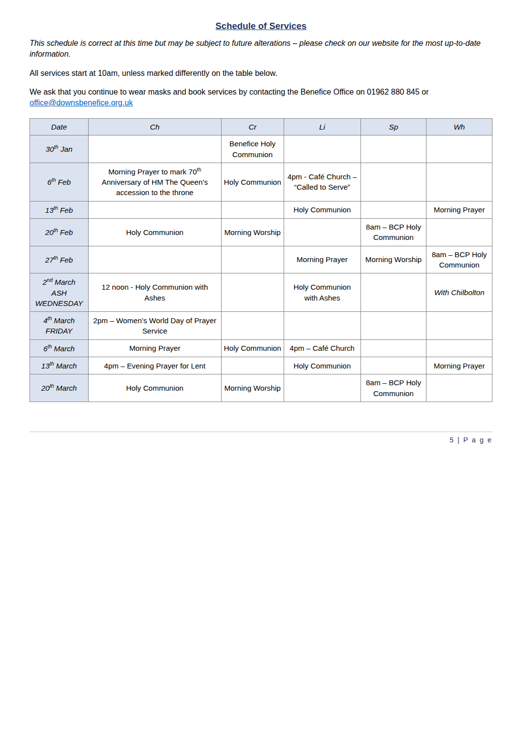Schedule of Services
This schedule is correct at this time but may be subject to future alterations – please check on our website for the most up-to-date information.
All services start at 10am, unless marked differently on the table below.
We ask that you continue to wear masks and book services by contacting the Benefice Office on 01962 880 845 or office@downsbenefice.org.uk
| Date | Ch | Cr | Li | Sp | Wh |
| --- | --- | --- | --- | --- | --- |
| 30 th Jan | | Benefice Holy Communion | | | |
| 6 th Feb | Morning Prayer to mark 70 th Anniversary of HM The Queen’s accession to the throne | Holy Communion | 4pm - Café Church – “Called to Serve” | | |
| 13 th Feb | | | Holy Communion | | Morning Prayer |
| 20 th Feb | Holy Communion | Morning Worship | | 8am – BCP Holy Communion | |
| 27 th Feb | | | Morning Prayer | Morning Worship | 8am – BCP Holy Communion |
| 2 nd March ASH WEDNESDAY | 12 noon - Holy Communion with Ashes | | Holy Communion with Ashes | | With Chilbolton |
| 4 th March FRIDAY | 2pm – Women’s World Day of Prayer Service | | | | |
| 6 th March | Morning Prayer | Holy Communion | 4pm – Café Church | | |
| 13 th March | 4pm – Evening Prayer for Lent | | Holy Communion | | Morning Prayer |
| 20 th March | Holy Communion | Morning Worship | | 8am – BCP Holy Communion | |
5 | P a g e